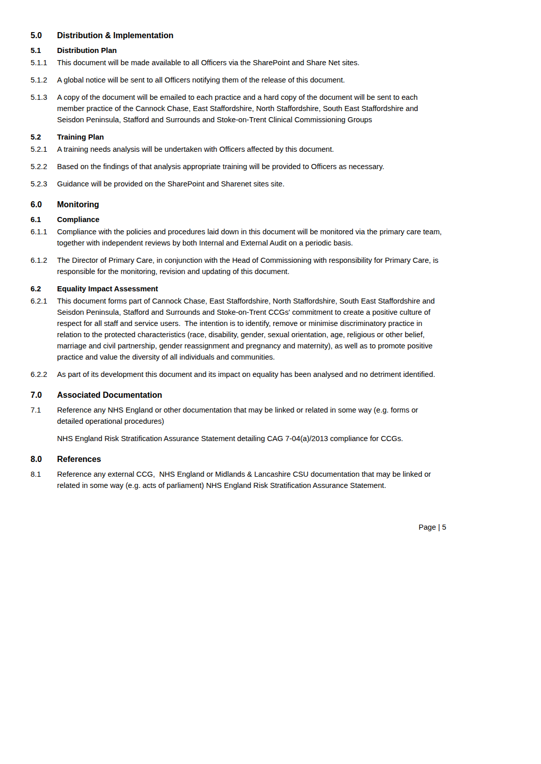5.0 Distribution & Implementation
5.1 Distribution Plan
5.1.1 This document will be made available to all Officers via the SharePoint and Share Net sites.
5.1.2 A global notice will be sent to all Officers notifying them of the release of this document.
5.1.3 A copy of the document will be emailed to each practice and a hard copy of the document will be sent to each member practice of the Cannock Chase, East Staffordshire, North Staffordshire, South East Staffordshire and Seisdon Peninsula, Stafford and Surrounds and Stoke-on-Trent Clinical Commissioning Groups
5.2 Training Plan
5.2.1 A training needs analysis will be undertaken with Officers affected by this document.
5.2.2 Based on the findings of that analysis appropriate training will be provided to Officers as necessary.
5.2.3 Guidance will be provided on the SharePoint and Sharenet sites site.
6.0 Monitoring
6.1 Compliance
6.1.1 Compliance with the policies and procedures laid down in this document will be monitored via the primary care team, together with independent reviews by both Internal and External Audit on a periodic basis.
6.1.2 The Director of Primary Care, in conjunction with the Head of Commissioning with responsibility for Primary Care, is responsible for the monitoring, revision and updating of this document.
6.2 Equality Impact Assessment
6.2.1 This document forms part of Cannock Chase, East Staffordshire, North Staffordshire, South East Staffordshire and Seisdon Peninsula, Stafford and Surrounds and Stoke-on-Trent CCGs' commitment to create a positive culture of respect for all staff and service users. The intention is to identify, remove or minimise discriminatory practice in relation to the protected characteristics (race, disability, gender, sexual orientation, age, religious or other belief, marriage and civil partnership, gender reassignment and pregnancy and maternity), as well as to promote positive practice and value the diversity of all individuals and communities.
6.2.2 As part of its development this document and its impact on equality has been analysed and no detriment identified.
7.0 Associated Documentation
7.1 Reference any NHS England or other documentation that may be linked or related in some way (e.g. forms or detailed operational procedures)
NHS England Risk Stratification Assurance Statement detailing CAG 7-04(a)/2013 compliance for CCGs.
8.0 References
8.1 Reference any external CCG, NHS England or Midlands & Lancashire CSU documentation that may be linked or related in some way (e.g. acts of parliament) NHS England Risk Stratification Assurance Statement.
Page | 5